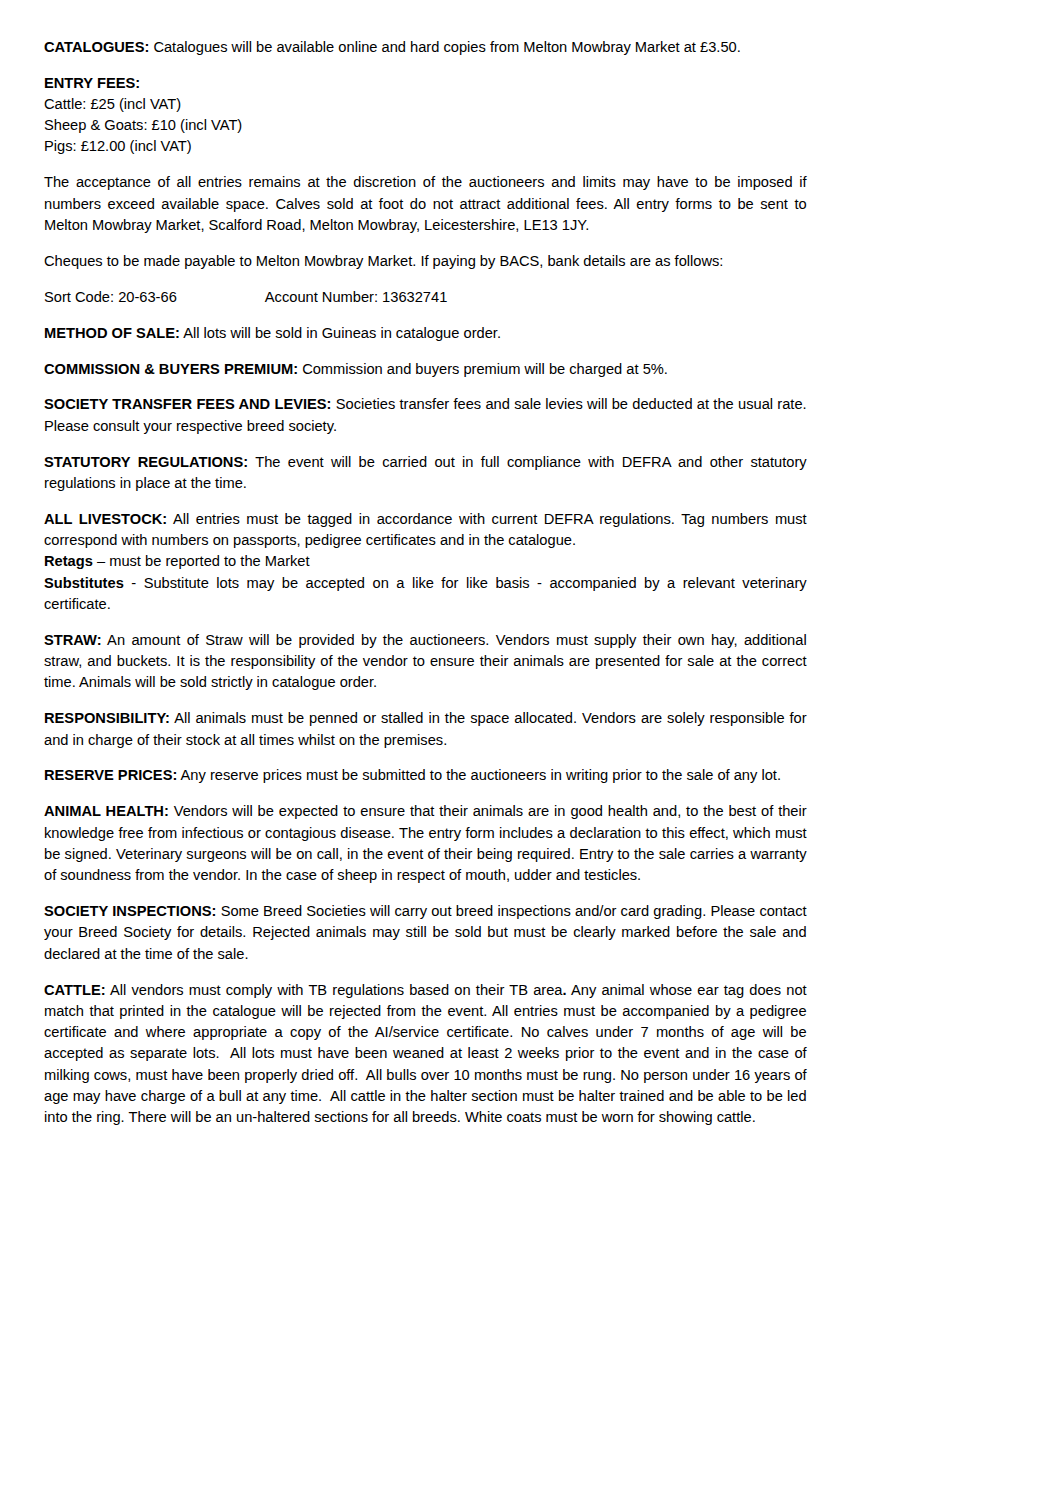CATALOGUES: Catalogues will be available online and hard copies from Melton Mowbray Market at £3.50.
ENTRY FEES:
Cattle: £25 (incl VAT)
Sheep & Goats: £10 (incl VAT)
Pigs: £12.00 (incl VAT)
The acceptance of all entries remains at the discretion of the auctioneers and limits may have to be imposed if numbers exceed available space. Calves sold at foot do not attract additional fees. All entry forms to be sent to Melton Mowbray Market, Scalford Road, Melton Mowbray, Leicestershire, LE13 1JY.
Cheques to be made payable to Melton Mowbray Market. If paying by BACS, bank details are as follows:
Sort Code: 20-63-66 Account Number: 13632741
METHOD OF SALE: All lots will be sold in Guineas in catalogue order.
COMMISSION & BUYERS PREMIUM: Commission and buyers premium will be charged at 5%.
SOCIETY TRANSFER FEES AND LEVIES: Societies transfer fees and sale levies will be deducted at the usual rate. Please consult your respective breed society.
STATUTORY REGULATIONS: The event will be carried out in full compliance with DEFRA and other statutory regulations in place at the time.
ALL LIVESTOCK: All entries must be tagged in accordance with current DEFRA regulations. Tag numbers must correspond with numbers on passports, pedigree certificates and in the catalogue.
Retags – must be reported to the Market
Substitutes - Substitute lots may be accepted on a like for like basis - accompanied by a relevant veterinary certificate.
STRAW: An amount of Straw will be provided by the auctioneers. Vendors must supply their own hay, additional straw, and buckets. It is the responsibility of the vendor to ensure their animals are presented for sale at the correct time. Animals will be sold strictly in catalogue order.
RESPONSIBILITY: All animals must be penned or stalled in the space allocated. Vendors are solely responsible for and in charge of their stock at all times whilst on the premises.
RESERVE PRICES: Any reserve prices must be submitted to the auctioneers in writing prior to the sale of any lot.
ANIMAL HEALTH: Vendors will be expected to ensure that their animals are in good health and, to the best of their knowledge free from infectious or contagious disease. The entry form includes a declaration to this effect, which must be signed. Veterinary surgeons will be on call, in the event of their being required. Entry to the sale carries a warranty of soundness from the vendor. In the case of sheep in respect of mouth, udder and testicles.
SOCIETY INSPECTIONS: Some Breed Societies will carry out breed inspections and/or card grading. Please contact your Breed Society for details. Rejected animals may still be sold but must be clearly marked before the sale and declared at the time of the sale.
CATTLE: All vendors must comply with TB regulations based on their TB area. Any animal whose ear tag does not match that printed in the catalogue will be rejected from the event. All entries must be accompanied by a pedigree certificate and where appropriate a copy of the AI/service certificate. No calves under 7 months of age will be accepted as separate lots. All lots must have been weaned at least 2 weeks prior to the event and in the case of milking cows, must have been properly dried off. All bulls over 10 months must be rung. No person under 16 years of age may have charge of a bull at any time. All cattle in the halter section must be halter trained and be able to be led into the ring. There will be an un-haltered sections for all breeds. White coats must be worn for showing cattle.